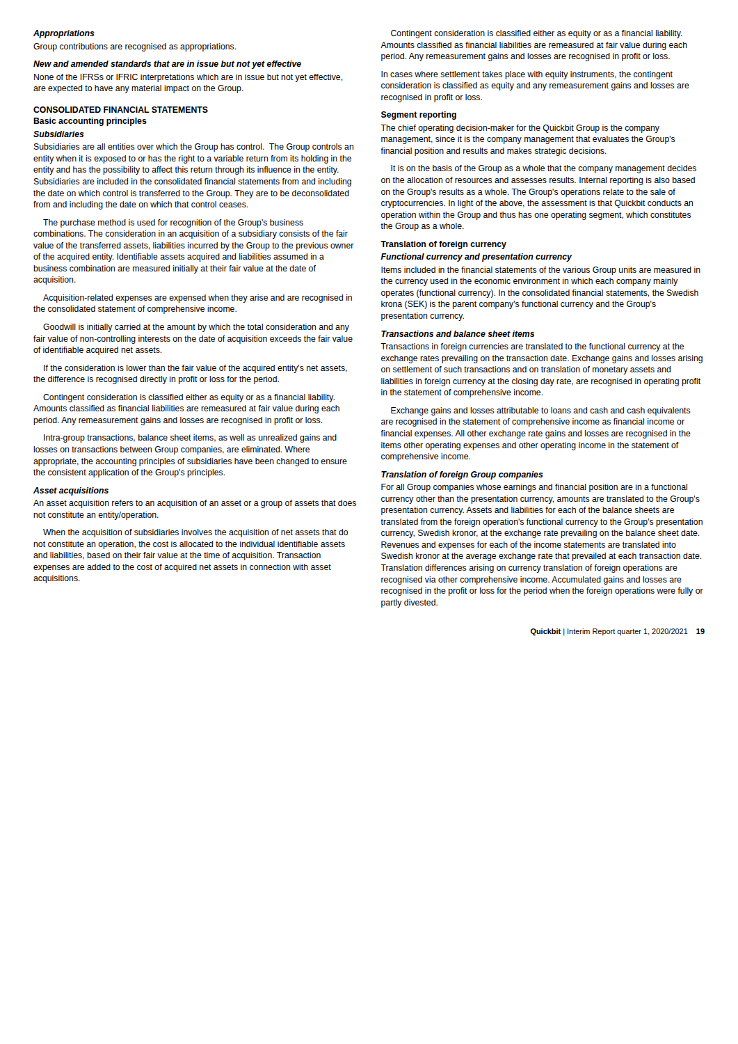Appropriations
Group contributions are recognised as appropriations.
New and amended standards that are in issue but not yet effective
None of the IFRSs or IFRIC interpretations which are in issue but not yet effective, are expected to have any material impact on the Group.
CONSOLIDATED FINANCIAL STATEMENTS
Basic accounting principles
Subsidiaries
Subsidiaries are all entities over which the Group has control. The Group controls an entity when it is exposed to or has the right to a variable return from its holding in the entity and has the possibility to affect this return through its influence in the entity. Subsidiaries are included in the consolidated financial statements from and including the date on which control is transferred to the Group. They are to be deconsolidated from and including the date on which that control ceases.
The purchase method is used for recognition of the Group's business combinations. The consideration in an acquisition of a subsidiary consists of the fair value of the transferred assets, liabilities incurred by the Group to the previous owner of the acquired entity. Identifiable assets acquired and liabilities assumed in a business combination are measured initially at their fair value at the date of acquisition.
Acquisition-related expenses are expensed when they arise and are recognised in the consolidated statement of comprehensive income.
Goodwill is initially carried at the amount by which the total consideration and any fair value of non-controlling interests on the date of acquisition exceeds the fair value of identifiable acquired net assets.
If the consideration is lower than the fair value of the acquired entity's net assets, the difference is recognised directly in profit or loss for the period.
Contingent consideration is classified either as equity or as a financial liability. Amounts classified as financial liabilities are remeasured at fair value during each period. Any remeasurement gains and losses are recognised in profit or loss.
Intra-group transactions, balance sheet items, as well as unrealized gains and losses on transactions between Group companies, are eliminated. Where appropriate, the accounting principles of subsidiaries have been changed to ensure the consistent application of the Group's principles.
Asset acquisitions
An asset acquisition refers to an acquisition of an asset or a group of assets that does not constitute an entity/operation.
When the acquisition of subsidiaries involves the acquisition of net assets that do not constitute an operation, the cost is allocated to the individual identifiable assets and liabilities, based on their fair value at the time of acquisition. Transaction expenses are added to the cost of acquired net assets in connection with asset acquisitions.
Contingent consideration is classified either as equity or as a financial liability. Amounts classified as financial liabilities are remeasured at fair value during each period. Any remeasurement gains and losses are recognised in profit or loss.
In cases where settlement takes place with equity instruments, the contingent consideration is classified as equity and any remeasurement gains and losses are recognised in profit or loss.
Segment reporting
The chief operating decision-maker for the Quickbit Group is the company management, since it is the company management that evaluates the Group's financial position and results and makes strategic decisions.
It is on the basis of the Group as a whole that the company management decides on the allocation of resources and assesses results. Internal reporting is also based on the Group's results as a whole. The Group's operations relate to the sale of cryptocurrencies. In light of the above, the assessment is that Quickbit conducts an operation within the Group and thus has one operating segment, which constitutes the Group as a whole.
Translation of foreign currency
Functional currency and presentation currency
Items included in the financial statements of the various Group units are measured in the currency used in the economic environment in which each company mainly operates (functional currency). In the consolidated financial statements, the Swedish krona (SEK) is the parent company's functional currency and the Group's presentation currency.
Transactions and balance sheet items
Transactions in foreign currencies are translated to the functional currency at the exchange rates prevailing on the transaction date. Exchange gains and losses arising on settlement of such transactions and on translation of monetary assets and liabilities in foreign currency at the closing day rate, are recognised in operating profit in the statement of comprehensive income.
Exchange gains and losses attributable to loans and cash and cash equivalents are recognised in the statement of comprehensive income as financial income or financial expenses. All other exchange rate gains and losses are recognised in the items other operating expenses and other operating income in the statement of comprehensive income.
Translation of foreign Group companies
For all Group companies whose earnings and financial position are in a functional currency other than the presentation currency, amounts are translated to the Group's presentation currency. Assets and liabilities for each of the balance sheets are translated from the foreign operation's functional currency to the Group's presentation currency, Swedish kronor, at the exchange rate prevailing on the balance sheet date. Revenues and expenses for each of the income statements are translated into Swedish kronor at the average exchange rate that prevailed at each transaction date. Translation differences arising on currency translation of foreign operations are recognised via other comprehensive income. Accumulated gains and losses are recognised in the profit or loss for the period when the foreign operations were fully or partly divested.
Quickbit | Interim Report quarter 1, 2020/2021 19